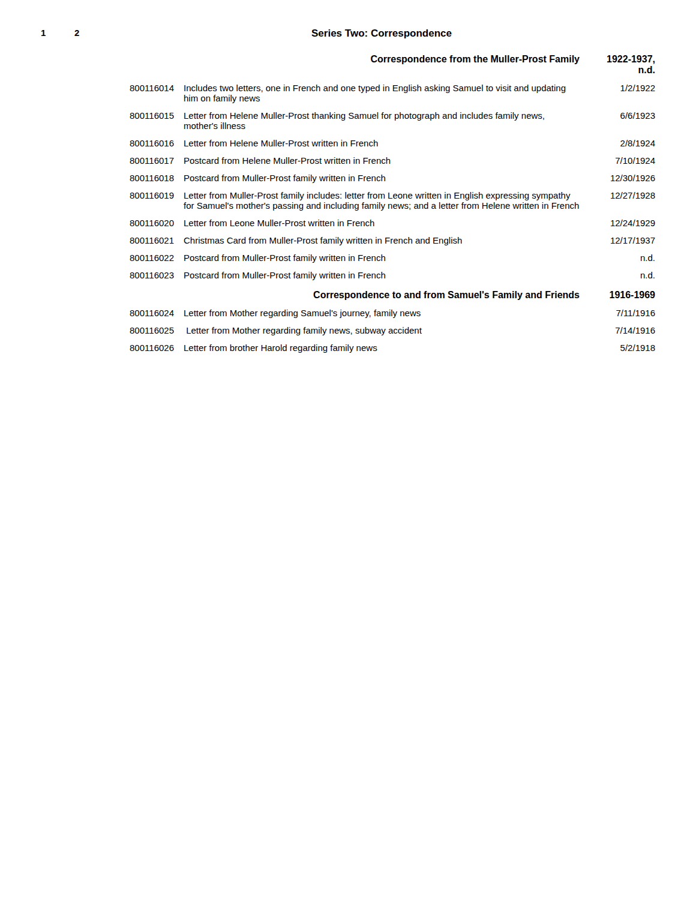| 1 | 2 | | Series Two: Correspondence | |
| | | | Correspondence from the Muller-Prost Family | 1922-1937, n.d. |
| | | 800116014 | Includes two letters, one in French and one typed in English asking Samuel to visit and updating him on family news | 1/2/1922 |
| | | 800116015 | Letter from Helene Muller-Prost thanking Samuel for photograph and includes family news, mother's illness | 6/6/1923 |
| | | 800116016 | Letter from Helene Muller-Prost written in French | 2/8/1924 |
| | | 800116017 | Postcard from Helene Muller-Prost written in French | 7/10/1924 |
| | | 800116018 | Postcard from Muller-Prost family written in French | 12/30/1926 |
| | | 800116019 | Letter from Muller-Prost family includes: letter from Leone written in English expressing sympathy for Samuel's mother's passing and including family news; and a letter from Helene written in French | 12/27/1928 |
| | | 800116020 | Letter from Leone Muller-Prost written in French | 12/24/1929 |
| | | 800116021 | Christmas Card from Muller-Prost family written in French and English | 12/17/1937 |
| | | 800116022 | Postcard from Muller-Prost family written in French | n.d. |
| | | 800116023 | Postcard from Muller-Prost family written in French | n.d. |
| | | | Correspondence to and from Samuel's Family and Friends | 1916-1969 |
| | | 800116024 | Letter from Mother regarding Samuel's journey, family news | 7/11/1916 |
| | | 800116025 | Letter from Mother regarding family news, subway accident | 7/14/1916 |
| | | 800116026 | Letter from brother Harold regarding family news | 5/2/1918 |